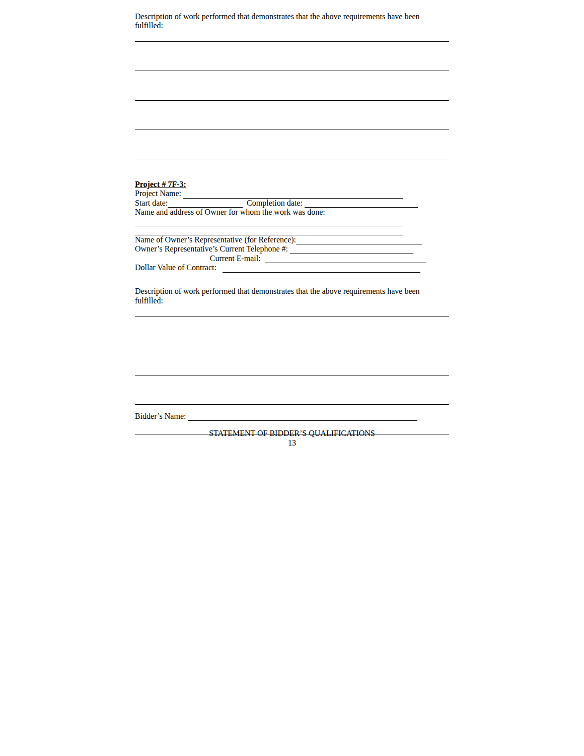Description of work performed that demonstrates that the above requirements have been fulfilled:
Project # 7F-3:
Project Name:
Start date: Completion date:
Name and address of Owner for whom the work was done:
Name of Owner’s Representative (for Reference):
Owner’s Representative’s Current Telephone #:
Current E-mail:
Dollar Value of Contract:
Description of work performed that demonstrates that the above requirements have been fulfilled:
Bidder’s Name:
STATEMENT OF BIDDER’S QUALIFICATIONS
13